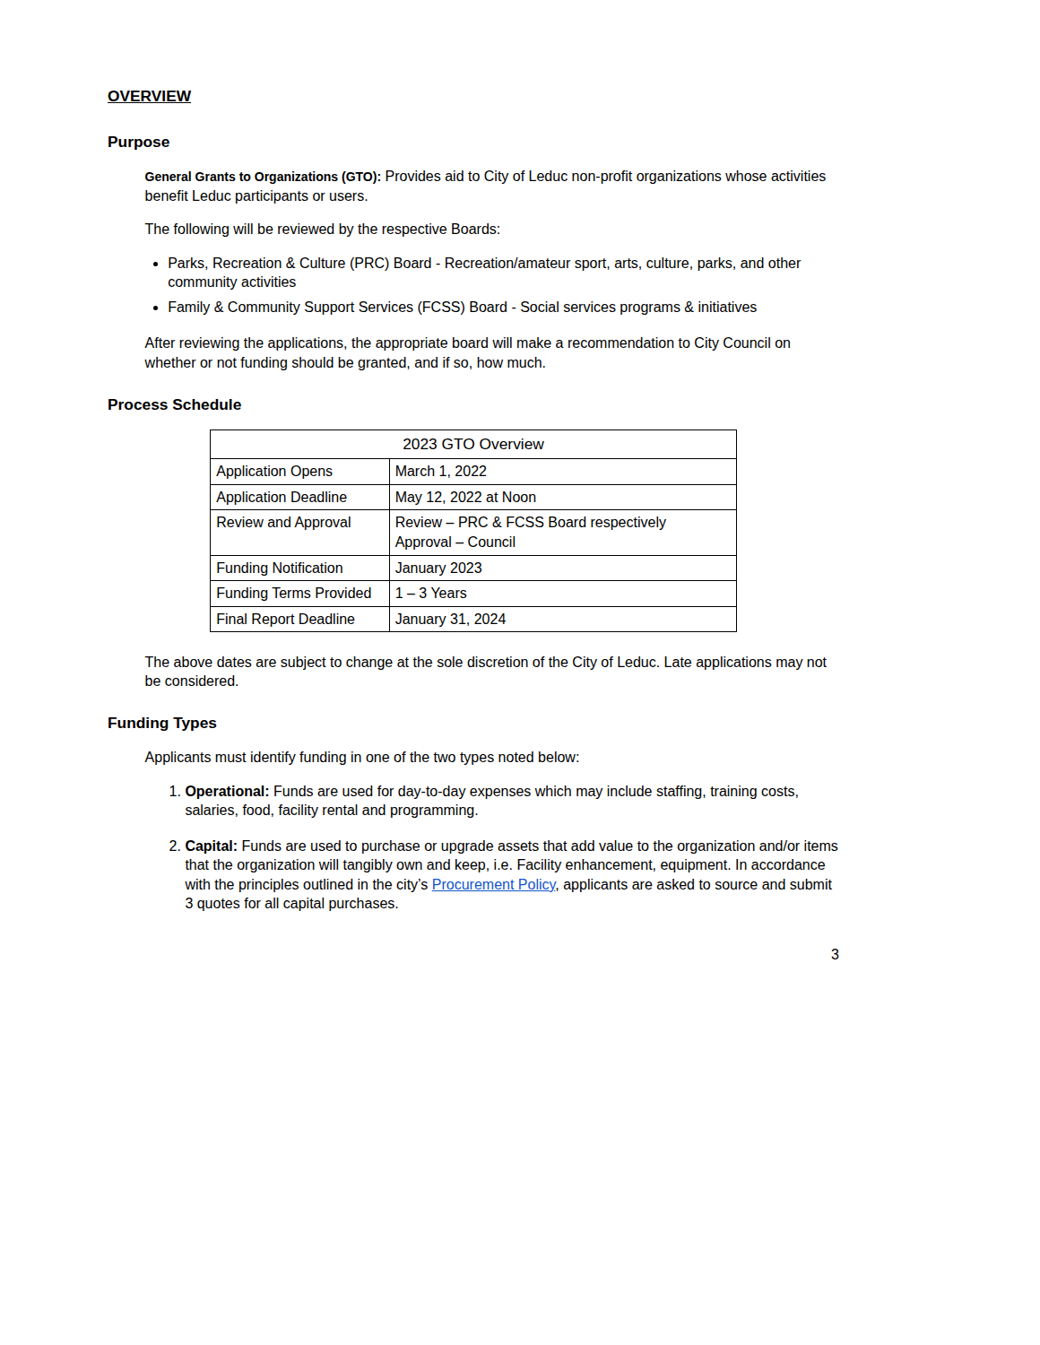OVERVIEW
Purpose
General Grants to Organizations (GTO): Provides aid to City of Leduc non-profit organizations whose activities benefit Leduc participants or users.
The following will be reviewed by the respective Boards:
Parks, Recreation & Culture (PRC) Board - Recreation/amateur sport, arts, culture, parks, and other community activities
Family & Community Support Services (FCSS) Board - Social services programs & initiatives
After reviewing the applications, the appropriate board will make a recommendation to City Council on whether or not funding should be granted, and if so, how much.
Process Schedule
2023 GTO Overview
| Application Opens | March 1, 2022 |
| Application Deadline | May 12, 2022 at Noon |
| Review and Approval | Review – PRC & FCSS Board respectively Approval – Council |
| Funding Notification | January 2023 |
| Funding Terms Provided | 1 – 3 Years |
| Final Report Deadline | January 31, 2024 |
The above dates are subject to change at the sole discretion of the City of Leduc. Late applications may not be considered.
Funding Types
Applicants must identify funding in one of the two types noted below:
Operational: Funds are used for day-to-day expenses which may include staffing, training costs, salaries, food, facility rental and programming.
Capital: Funds are used to purchase or upgrade assets that add value to the organization and/or items that the organization will tangibly own and keep, i.e. Facility enhancement, equipment. In accordance with the principles outlined in the city’s Procurement Policy, applicants are asked to source and submit 3 quotes for all capital purchases.
3